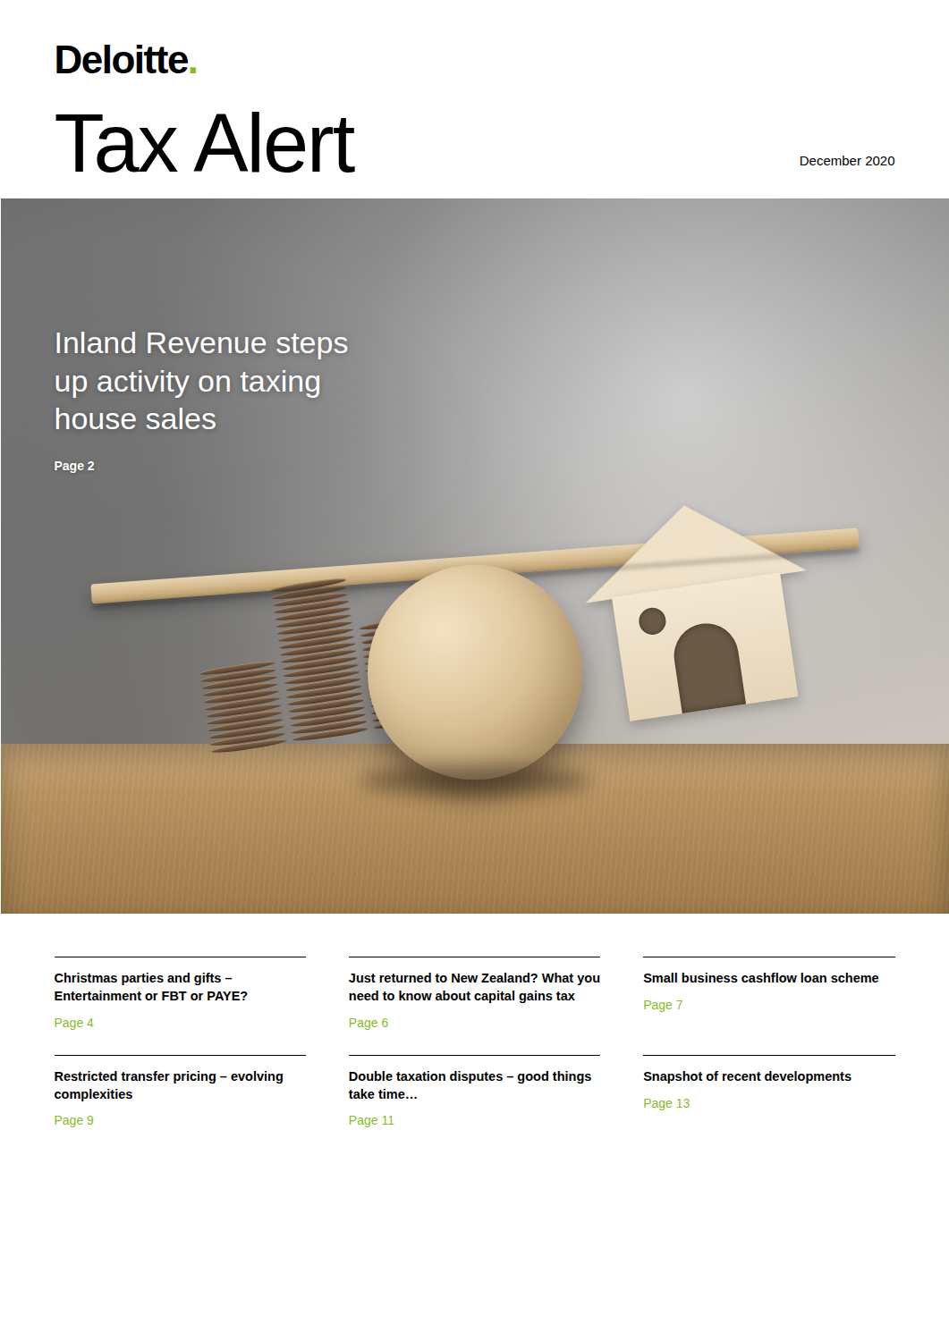Deloitte.
Tax Alert
December 2020
Inland Revenue steps up activity on taxing house sales
Page 2
Christmas parties and gifts – Entertainment or FBT or PAYE?
Page 4
Just returned to New Zealand? What you need to know about capital gains tax
Page 6
Small business cashflow loan scheme
Page 7
Restricted transfer pricing – evolving complexities
Page 9
Double taxation disputes – good things take time…
Page 11
Snapshot of recent developments
Page 13